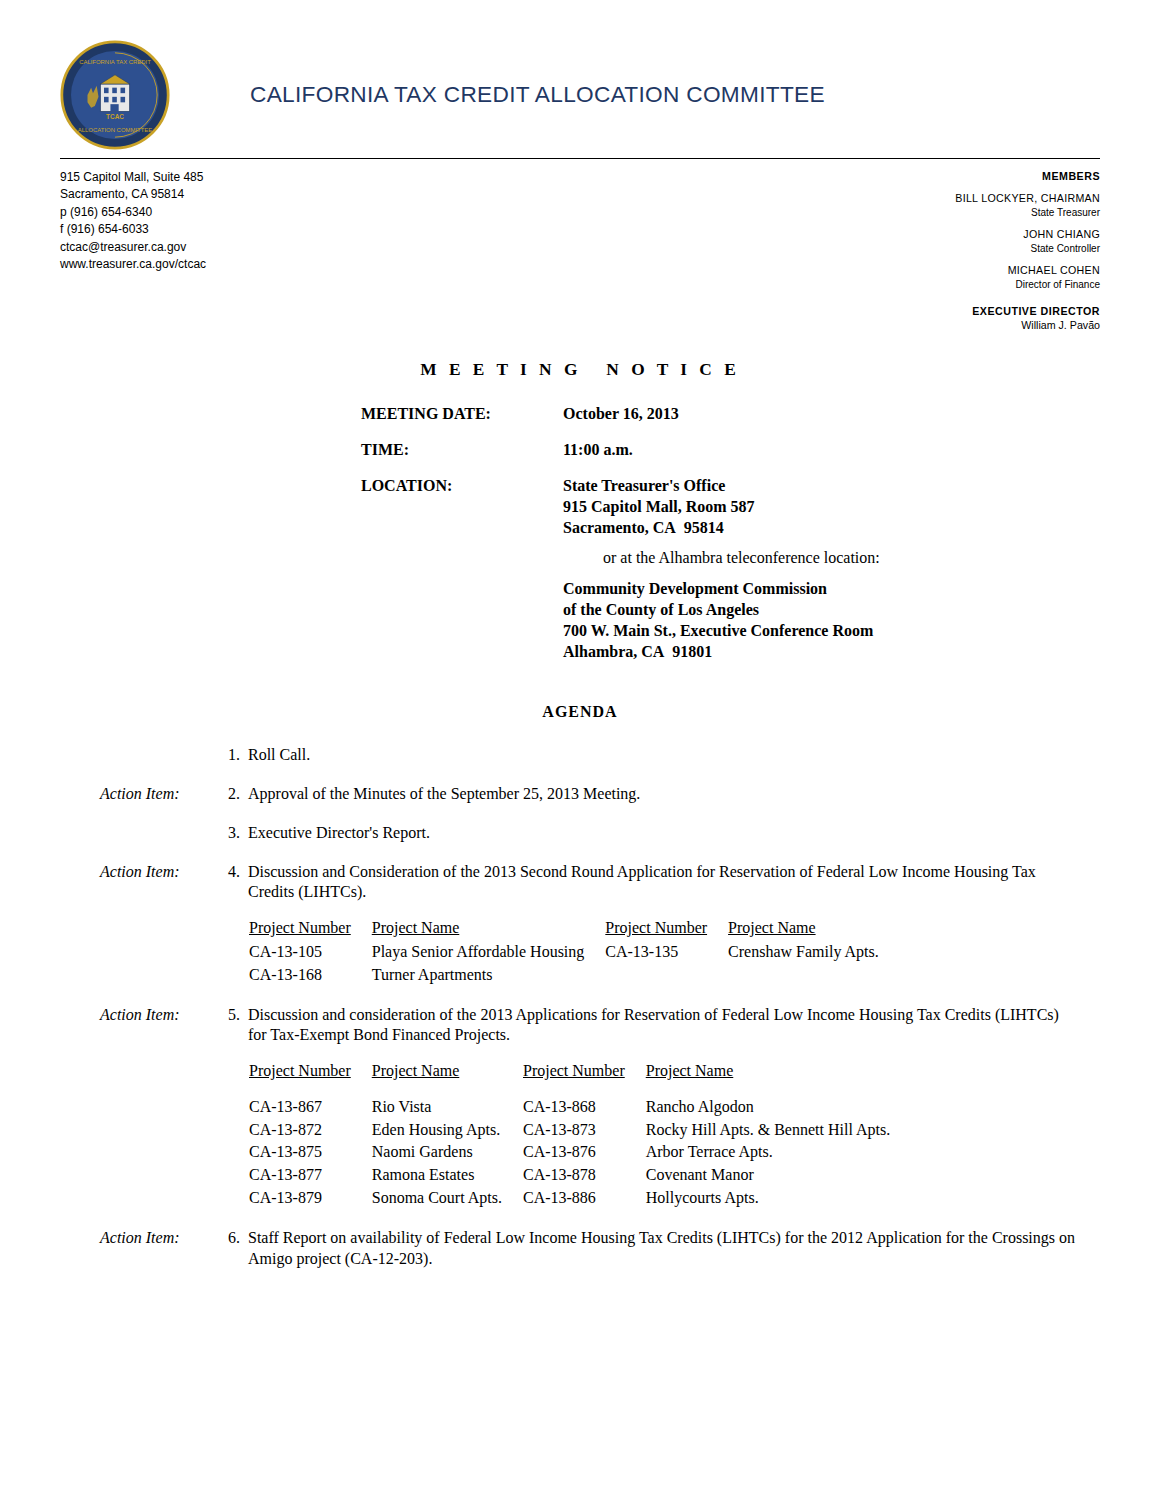CALIFORNIA TAX CREDIT ALLOCATION COMMITTEE TCAC
CALIFORNIA TAX CREDIT ALLOCATION COMMITTEE
915 Capitol Mall, Suite 485
Sacramento, CA 95814
p (916) 654-6340
f (916) 654-6033
ctcac@treasurer.ca.gov
www.treasurer.ca.gov/ctcac
MEMBERS
BILL LOCKYER, CHAIRMAN
State Treasurer
JOHN CHIANG
State Controller
MICHAEL COHEN
Director of Finance
EXECUTIVE DIRECTOR
William J. Pavão
M E E T I N G N O T I C E
| MEETING DATE: | October 16, 2013 |
| TIME: | 11:00 a.m. |
| LOCATION: | State Treasurer's Office 915 Capitol Mall, Room 587 Sacramento, CA 95814 or at the Alhambra teleconference location: Community Development Commission of the County of Los Angeles 700 W. Main St., Executive Conference Room Alhambra, CA 91801 |
AGENDA
1.
Roll Call.
Action Item:
2.
Approval of the Minutes of the September 25, 2013 Meeting.
3.
Executive Director's Report.
Action Item:
4.
Discussion and Consideration of the 2013 Second Round Application for Reservation of Federal Low Income Housing Tax Credits (LIHTCs).
| Project Number | Project Name | Project Number | Project Name |
| --- | --- | --- | --- |
| CA-13-105 | Playa Senior Affordable Housing | CA-13-135 | Crenshaw Family Apts. |
| CA-13-168 | Turner Apartments | | |
Action Item:
5.
Discussion and consideration of the 2013 Applications for Reservation of Federal Low Income Housing Tax Credits (LIHTCs) for Tax-Exempt Bond Financed Projects.
| Project Number | Project Name | Project Number | Project Name |
| --- | --- | --- | --- |
| CA-13-867 | Rio Vista | CA-13-868 | Rancho Algodon |
| CA-13-872 | Eden Housing Apts. | CA-13-873 | Rocky Hill Apts. & Bennett Hill Apts. |
| CA-13-875 | Naomi Gardens | CA-13-876 | Arbor Terrace Apts. |
| CA-13-877 | Ramona Estates | CA-13-878 | Covenant Manor |
| CA-13-879 | Sonoma Court Apts. | CA-13-886 | Hollycourts Apts. |
Action Item:
6.
Staff Report on availability of Federal Low Income Housing Tax Credits (LIHTCs) for the 2012 Application for the Crossings on Amigo project (CA-12-203).